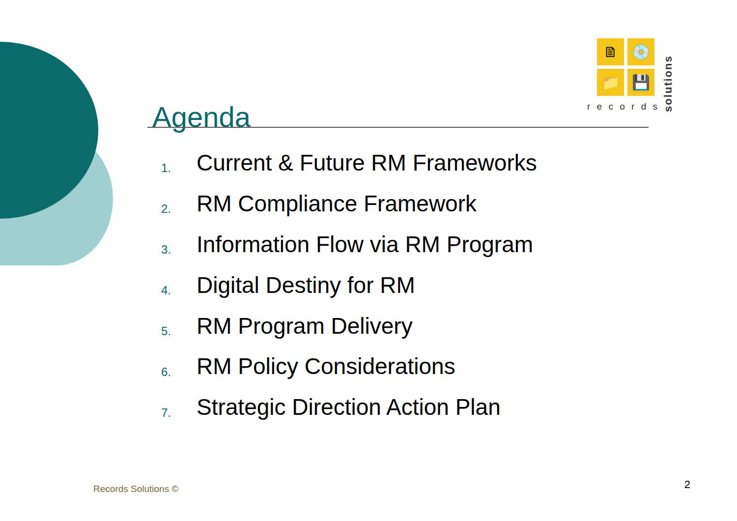r e c o r d s
solutions
Agenda
Current & Future RM Frameworks
RM Compliance Framework
Information Flow via RM Program
Digital Destiny for RM
RM Program Delivery
RM Policy Considerations
Strategic Direction Action Plan
Records Solutions ©
2